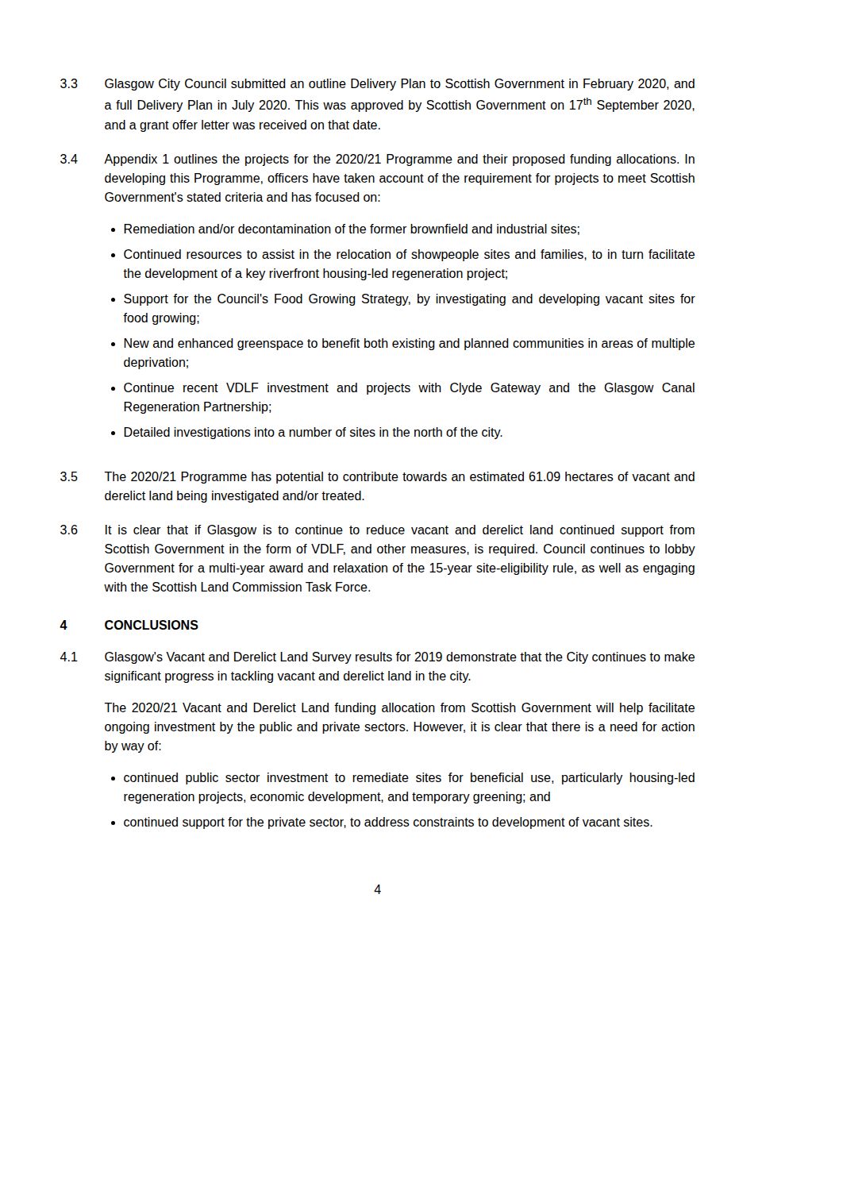3.3
Glasgow City Council submitted an outline Delivery Plan to Scottish Government in February 2020, and a full Delivery Plan in July 2020. This was approved by Scottish Government on 17th September 2020, and a grant offer letter was received on that date.
3.4
Appendix 1 outlines the projects for the 2020/21 Programme and their proposed funding allocations. In developing this Programme, officers have taken account of the requirement for projects to meet Scottish Government's stated criteria and has focused on:
Remediation and/or decontamination of the former brownfield and industrial sites;
Continued resources to assist in the relocation of showpeople sites and families, to in turn facilitate the development of a key riverfront housing-led regeneration project;
Support for the Council's Food Growing Strategy, by investigating and developing vacant sites for food growing;
New and enhanced greenspace to benefit both existing and planned communities in areas of multiple deprivation;
Continue recent VDLF investment and projects with Clyde Gateway and the Glasgow Canal Regeneration Partnership;
Detailed investigations into a number of sites in the north of the city.
3.5
The 2020/21 Programme has potential to contribute towards an estimated 61.09 hectares of vacant and derelict land being investigated and/or treated.
3.6
It is clear that if Glasgow is to continue to reduce vacant and derelict land continued support from Scottish Government in the form of VDLF, and other measures, is required. Council continues to lobby Government for a multi-year award and relaxation of the 15-year site-eligibility rule, as well as engaging with the Scottish Land Commission Task Force.
4 CONCLUSIONS
4.1
Glasgow's Vacant and Derelict Land Survey results for 2019 demonstrate that the City continues to make significant progress in tackling vacant and derelict land in the city.
The 2020/21 Vacant and Derelict Land funding allocation from Scottish Government will help facilitate ongoing investment by the public and private sectors. However, it is clear that there is a need for action by way of:
continued public sector investment to remediate sites for beneficial use, particularly housing-led regeneration projects, economic development, and temporary greening; and
continued support for the private sector, to address constraints to development of vacant sites.
4